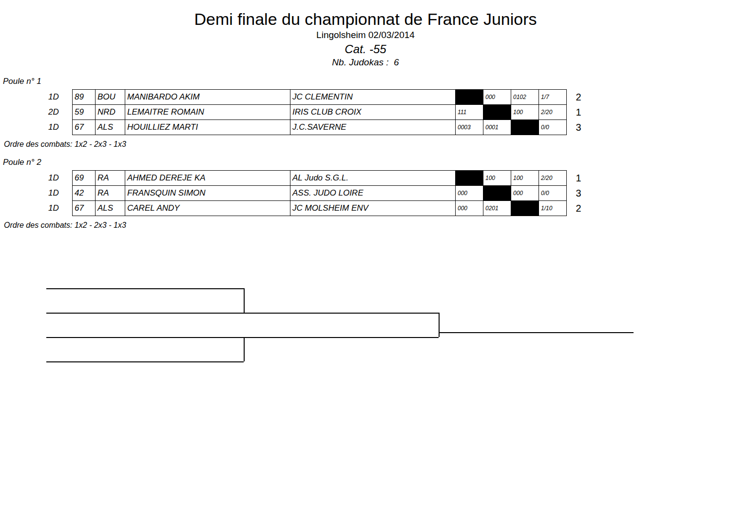Demi finale du championnat de France Juniors
Lingolsheim 02/03/2014
Cat. -55
Nb. Judokas : 6
Poule n° 1
| 1D | 89 | BOU | MANIBARDO AKIM | JC CLEMENTIN | | 000 | 0102 | 1/7 | 2 |
| 2D | 59 | NRD | LEMAITRE ROMAIN | IRIS CLUB CROIX | 111 | | 100 | 2/20 | 1 |
| 1D | 67 | ALS | HOUILLIEZ MARTI | J.C.SAVERNE | 0003 | 0001 | | 0/0 | 3 |
Ordre des combats: 1x2 - 2x3 - 1x3
Poule n° 2
| 1D | 69 | RA | AHMED DEREJE KA | AL Judo S.G.L. | | 100 | 100 | 2/20 | 1 |
| 1D | 42 | RA | FRANSQUIN SIMON | ASS. JUDO LOIRE | 000 | | 000 | 0/0 | 3 |
| 1D | 67 | ALS | CAREL ANDY | JC MOLSHEIM ENV | 000 | 0201 | | 1/10 | 2 |
Ordre des combats: 1x2 - 2x3 - 1x3